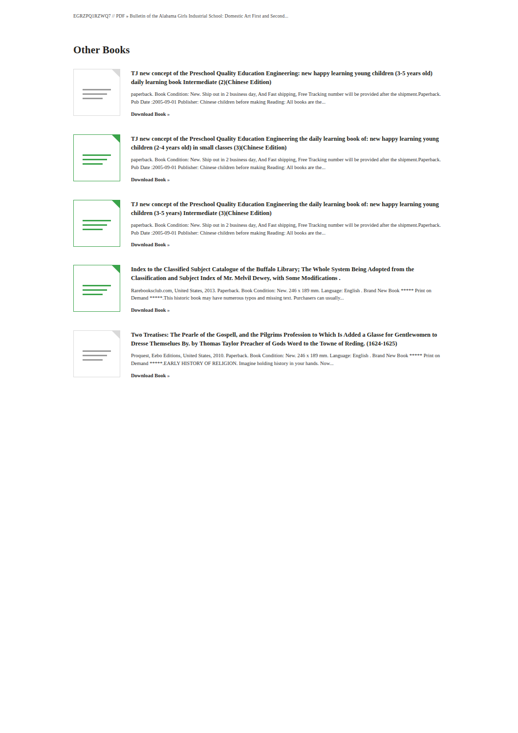EGRZPQ1RZWQ7 // PDF » Bulletin of the Alabama Girls Industrial School: Domestic Art First and Second...
Other Books
TJ new concept of the Preschool Quality Education Engineering: new happy learning young children (3-5 years old) daily learning book Intermediate (2)(Chinese Edition)
paperback. Book Condition: New. Ship out in 2 business day, And Fast shipping, Free Tracking number will be provided after the shipment.Paperback. Pub Date :2005-09-01 Publisher: Chinese children before making Reading: All books are the...
Download Book
TJ new concept of the Preschool Quality Education Engineering the daily learning book of: new happy learning young children (2-4 years old) in small classes (3)(Chinese Edition)
paperback. Book Condition: New. Ship out in 2 business day, And Fast shipping, Free Tracking number will be provided after the shipment.Paperback. Pub Date :2005-09-01 Publisher: Chinese children before making Reading: All books are the...
Download Book
TJ new concept of the Preschool Quality Education Engineering the daily learning book of: new happy learning young children (3-5 years) Intermediate (3)(Chinese Edition)
paperback. Book Condition: New. Ship out in 2 business day, And Fast shipping, Free Tracking number will be provided after the shipment.Paperback. Pub Date :2005-09-01 Publisher: Chinese children before making Reading: All books are the...
Download Book
Index to the Classified Subject Catalogue of the Buffalo Library; The Whole System Being Adopted from the Classification and Subject Index of Mr. Melvil Dewey, with Some Modifications .
Rarebooksclub.com, United States, 2013. Paperback. Book Condition: New. 246 x 189 mm. Language: English . Brand New Book ***** Print on Demand *****.This historic book may have numerous typos and missing text. Purchasers can usually...
Download Book
Two Treatises: The Pearle of the Gospell, and the Pilgrims Profession to Which Is Added a Glasse for Gentlewomen to Dresse Themselues By. by Thomas Taylor Preacher of Gods Word to the Towne of Reding. (1624-1625)
Proquest, Eebo Editions, United States, 2010. Paperback. Book Condition: New. 246 x 189 mm. Language: English . Brand New Book ***** Print on Demand *****.EARLY HISTORY OF RELIGION. Imagine holding history in your hands. Now...
Download Book